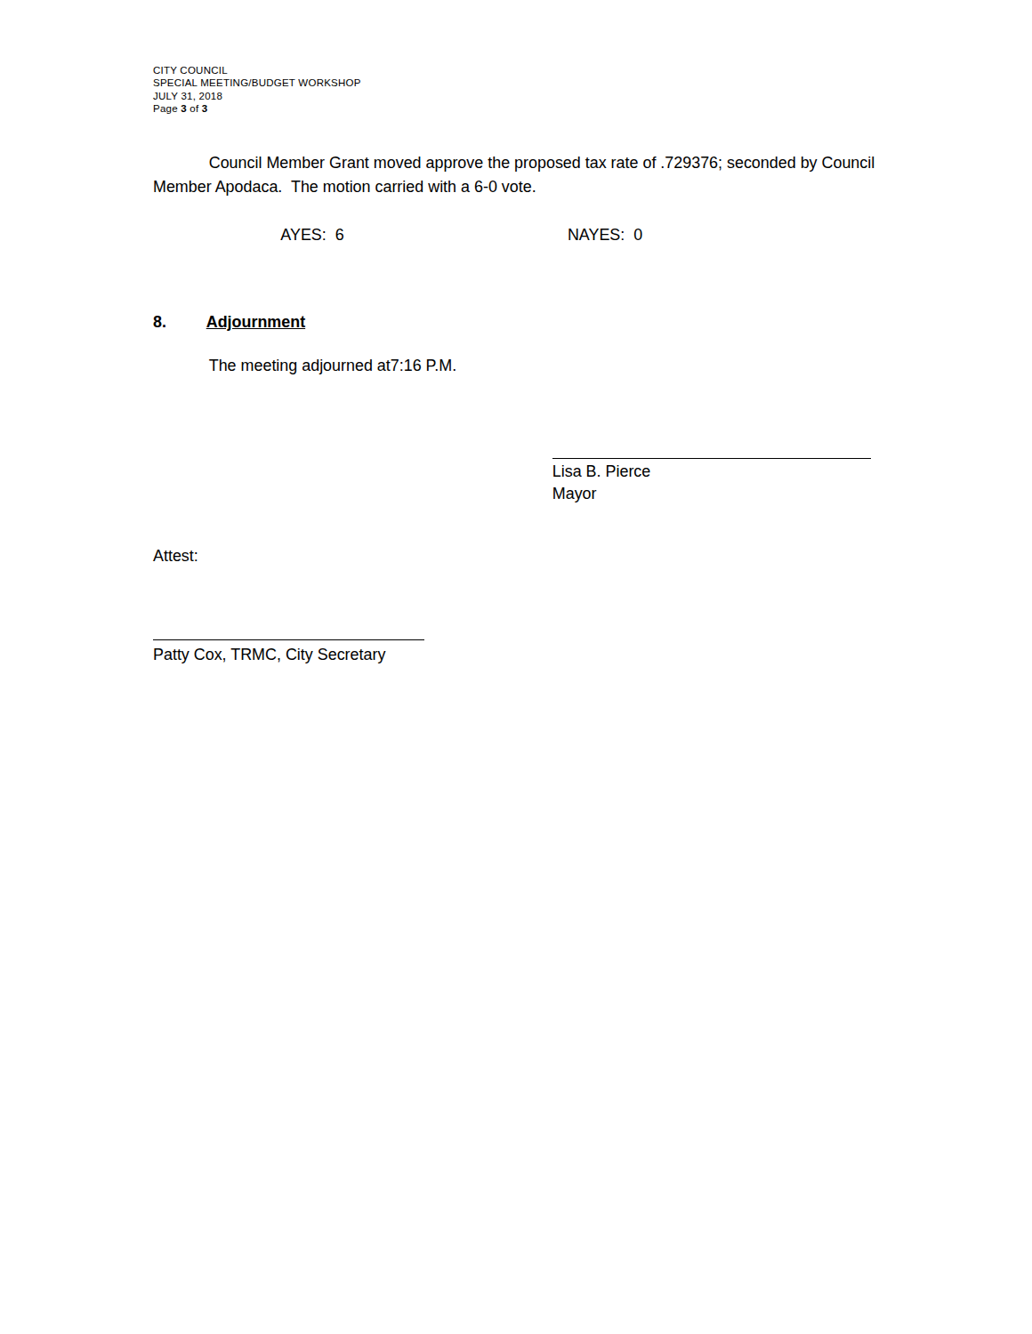CITY COUNCIL
SPECIAL MEETING/BUDGET WORKSHOP
JULY 31, 2018
Page 3 of 3
Council Member Grant moved approve the proposed tax rate of .729376; seconded by Council Member Apodaca. The motion carried with a 6-0 vote.
AYES: 6 NAYES: 0
8. Adjournment
The meeting adjourned at7:16 P.M.
Lisa B. Pierce
Mayor
Attest:
Patty Cox, TRMC, City Secretary